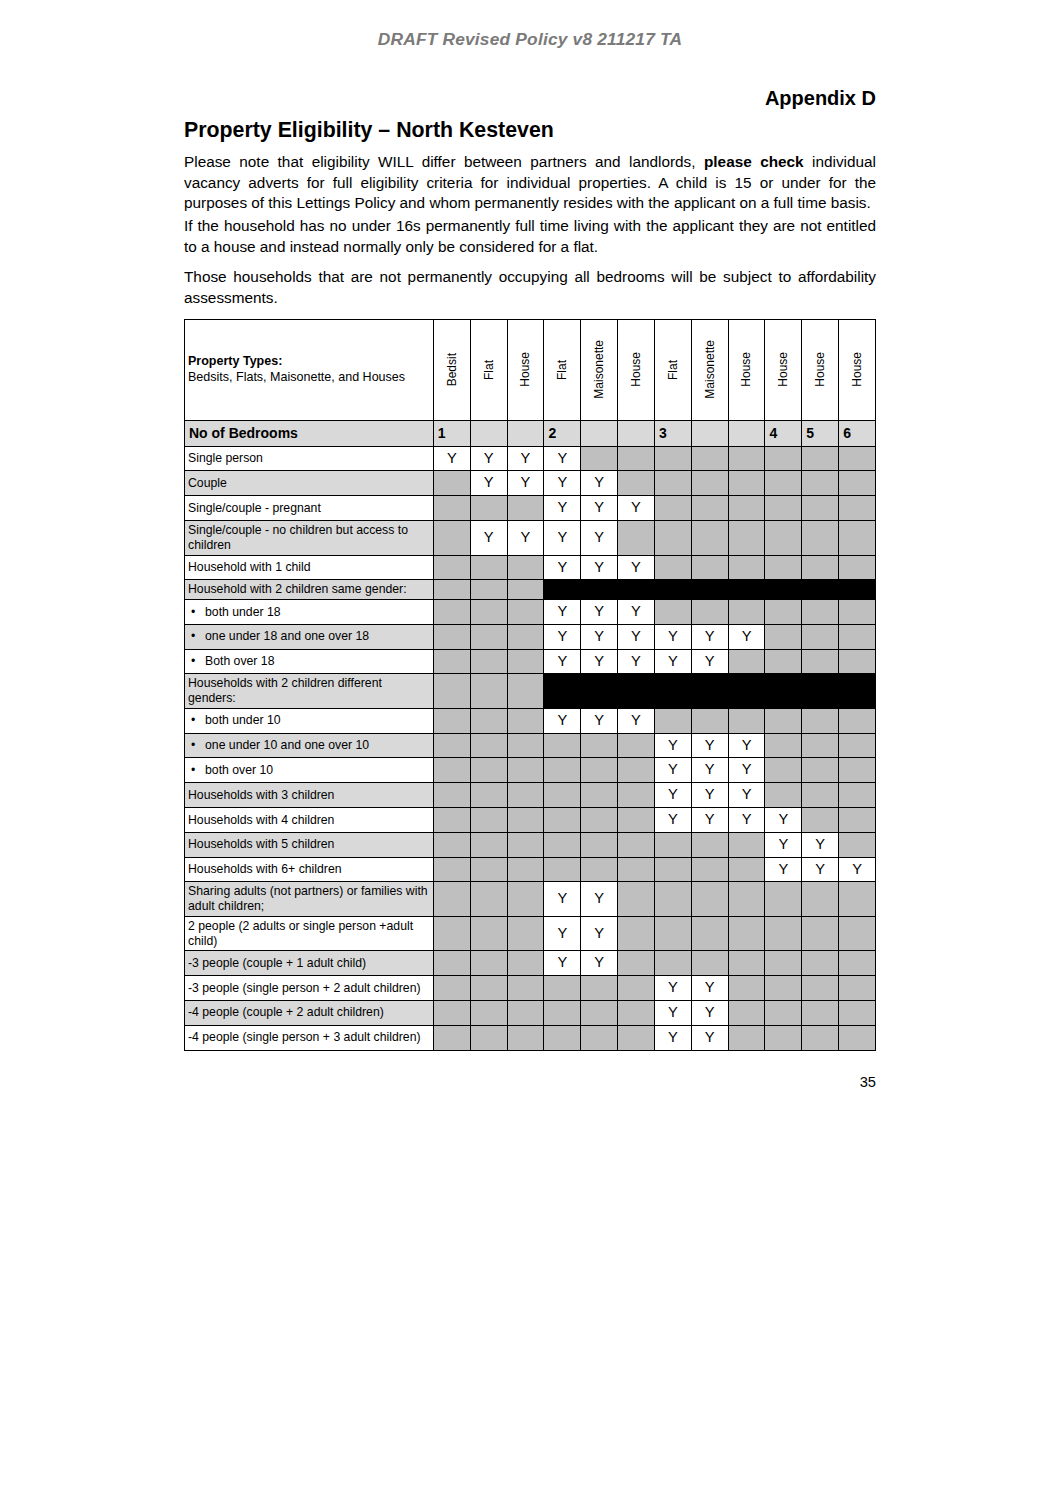DRAFT Revised Policy v8 211217 TA
Appendix D
Property Eligibility – North Kesteven
Please note that eligibility WILL differ between partners and landlords, please check individual vacancy adverts for full eligibility criteria for individual properties. A child is 15 or under for the purposes of this Lettings Policy and whom permanently resides with the applicant on a full time basis.
If the household has no under 16s permanently full time living with the applicant they are not entitled to a house and instead normally only be considered for a flat.
Those households that are not permanently occupying all bedrooms will be subject to affordability assessments.
| Property Types: Bedsits, Flats, Maisonette, and Houses | Bedsit | Flat | House | Flat | Maisonette | House | Flat | Maisonette | House | House | House | House |
| --- | --- | --- | --- | --- | --- | --- | --- | --- | --- | --- | --- | --- |
| No of Bedrooms | 1 | | | 2 | | | 3 | | | 4 | 5 | 6 |
| Single person | Y | Y | Y | Y | | | | | | | | |
| Couple | | Y | Y | Y | Y | | | | | | | |
| Single/couple - pregnant | | | | Y | Y | Y | | | | | | |
| Single/couple - no children but access to children | | Y | Y | Y | Y | | | | | | | |
| Household with 1 child | | | | Y | Y | Y | | | | | | |
| Household with 2 children same gender: | | | | | | | | | | | | |
| both under 18 | | | | Y | Y | Y | | | | | | |
| one under 18 and one over 18 | | | | Y | Y | Y | Y | Y | Y | | | |
| Both over 18 | | | | Y | Y | Y | Y | Y | | | | |
| Households with 2 children different genders: | | | | | | | | | | | | |
| both under 10 | | | | Y | Y | Y | | | | | | |
| one under 10 and one over 10 | | | | | | | Y | Y | Y | | | |
| both over 10 | | | | | | | Y | Y | Y | | | |
| Households with 3 children | | | | | | | Y | Y | Y | | | |
| Households with 4 children | | | | | | | Y | Y | Y | Y | | |
| Households with 5 children | | | | | | | | | | Y | Y | |
| Households with 6+ children | | | | | | | | | | Y | Y | Y |
| Sharing adults (not partners) or families with adult children; | | | | Y | Y | | | | | | | |
| 2 people (2 adults or single person +adult child) | | | | Y | Y | | | | | | | |
| -3 people (couple + 1 adult child) | | | | Y | Y | | | | | | | |
| -3 people (single person + 2 adult children) | | | | | | | Y | Y | | | | |
| -4 people (couple + 2 adult children) | | | | | | | Y | Y | | | | |
| -4 people (single person + 3 adult children) | | | | | | | Y | Y | | | | |
35